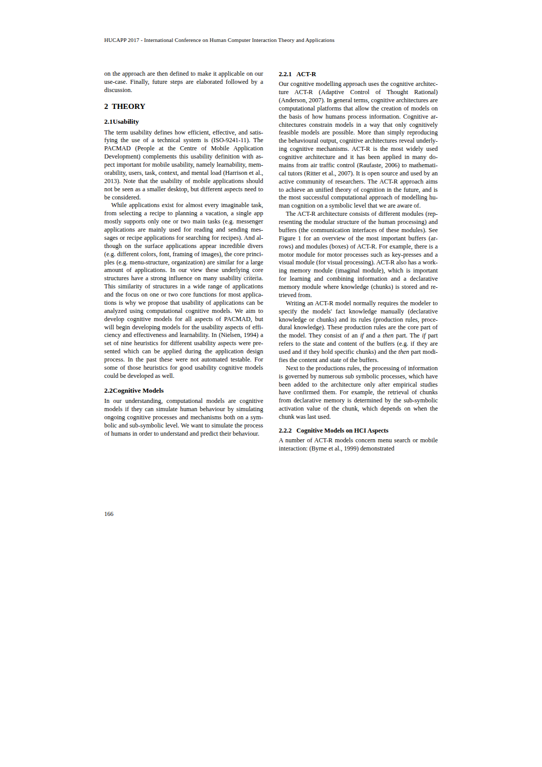HUCAPP 2017 - International Conference on Human Computer Interaction Theory and Applications
on the approach are then defined to make it applicable on our use-case. Finally, future steps are elaborated followed by a discussion.
2 THEORY
2.1 Usability
The term usability defines how efficient, effective, and satisfying the use of a technical system is (ISO-9241-11). The PACMAD (People at the Centre of Mobile Application Development) complements this usability definition with aspect important for mobile usability, namely learnability, memorability, users, task, context, and mental load (Harrison et al., 2013). Note that the usability of mobile applications should not be seen as a smaller desktop, but different aspects need to be considered.
While applications exist for almost every imaginable task, from selecting a recipe to planning a vacation, a single app mostly supports only one or two main tasks (e.g. messenger applications are mainly used for reading and sending messages or recipe applications for searching for recipes). And although on the surface applications appear incredible divers (e.g. different colors, font, framing of images), the core principles (e.g. menu-structure, organization) are similar for a large amount of applications. In our view these underlying core structures have a strong influence on many usability criteria. This similarity of structures in a wide range of applications and the focus on one or two core functions for most applications is why we propose that usability of applications can be analyzed using computational cognitive models. We aim to develop cognitive models for all aspects of PACMAD, but will begin developing models for the usability aspects of efficiency and effectiveness and learnability. In (Nielsen, 1994) a set of nine heuristics for different usability aspects were presented which can be applied during the application design process. In the past these were not automated testable. For some of those heuristics for good usability cognitive models could be developed as well.
2.2 Cognitive Models
In our understanding, computational models are cognitive models if they can simulate human behaviour by simulating ongoing cognitive processes and mechanisms both on a symbolic and sub-symbolic level. We want to simulate the process of humans in order to understand and predict their behaviour.
2.2.1 ACT-R
Our cognitive modelling approach uses the cognitive architecture ACT-R (Adaptive Control of Thought Rational) (Anderson, 2007). In general terms, cognitive architectures are computational platforms that allow the creation of models on the basis of how humans process information. Cognitive architectures constrain models in a way that only cognitively feasible models are possible. More than simply reproducing the behavioural output, cognitive architectures reveal underlying cognitive mechanisms. ACT-R is the most widely used cognitive architecture and it has been applied in many domains from air traffic control (Raufaste, 2006) to mathematical tutors (Ritter et al., 2007). It is open source and used by an active community of researchers. The ACT-R approach aims to achieve an unified theory of cognition in the future, and is the most successful computational approach of modelling human cognition on a symbolic level that we are aware of.
The ACT-R architecture consists of different modules (representing the modular structure of the human processing) and buffers (the communication interfaces of these modules). See Figure 1 for an overview of the most important buffers (arrows) and modules (boxes) of ACT-R. For example, there is a motor module for motor processes such as key-presses and a visual module (for visual processing). ACT-R also has a working memory module (imaginal module), which is important for learning and combining information and a declarative memory module where knowledge (chunks) is stored and retrieved from.
Writing an ACT-R model normally requires the modeler to specify the models' fact knowledge manually (declarative knowledge or chunks) and its rules (production rules, procedural knowledge). These production rules are the core part of the model. They consist of an if and a then part. The if part refers to the state and content of the buffers (e.g. if they are used and if they hold specific chunks) and the then part modifies the content and state of the buffers.
Next to the productions rules, the processing of information is governed by numerous sub symbolic processes, which have been added to the architecture only after empirical studies have confirmed them. For example, the retrieval of chunks from declarative memory is determined by the sub-symbolic activation value of the chunk, which depends on when the chunk was last used.
2.2.2 Cognitive Models on HCI Aspects
A number of ACT-R models concern menu search or mobile interaction: (Byrne et al., 1999) demonstrated
IONS
166